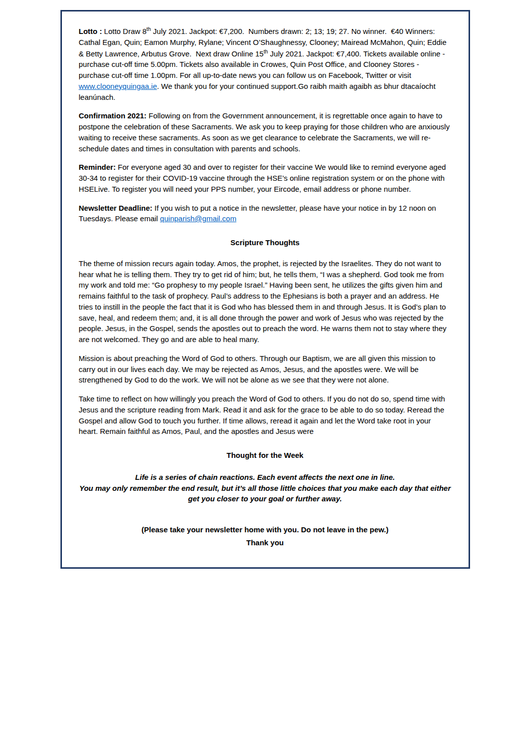Lotto : Lotto Draw 8th July 2021. Jackpot: €7,200. Numbers drawn: 2; 13; 19; 27. No winner. €40 Winners: Cathal Egan, Quin; Eamon Murphy, Rylane; Vincent O’Shaughnessy, Clooney; Mairead McMahon, Quin; Eddie & Betty Lawrence, Arbutus Grove. Next draw Online 15th July 2021. Jackpot: €7,400. Tickets available online - purchase cut-off time 5.00pm. Tickets also available in Crowes, Quin Post Office, and Clooney Stores - purchase cut-off time 1.00pm. For all up-to-date news you can follow us on Facebook, Twitter or visit www.clooneyquingaa.ie. We thank you for your continued support.Go raibh maith agaibh as bhur dtacaíocht leanúnach.
Confirmation 2021: Following on from the Government announcement, it is regrettable once again to have to postpone the celebration of these Sacraments. We ask you to keep praying for those children who are anxiously waiting to receive these sacraments. As soon as we get clearance to celebrate the Sacraments, we will re-schedule dates and times in consultation with parents and schools.
Reminder: For everyone aged 30 and over to register for their vaccine We would like to remind everyone aged 30-34 to register for their COVID-19 vaccine through the HSE’s online registration system or on the phone with HSELive. To register you will need your PPS number, your Eircode, email address or phone number.
Newsletter Deadline: If you wish to put a notice in the newsletter, please have your notice in by 12 noon on Tuesdays. Please email quinparish@gmail.com
Scripture Thoughts
The theme of mission recurs again today. Amos, the prophet, is rejected by the Israelites. They do not want to hear what he is telling them. They try to get rid of him; but, he tells them, “I was a shepherd. God took me from my work and told me: “Go prophesy to my people Israel.” Having been sent, he utilizes the gifts given him and remains faithful to the task of prophecy. Paul’s address to the Ephesians is both a prayer and an address. He tries to instill in the people the fact that it is God who has blessed them in and through Jesus. It is God’s plan to save, heal, and redeem them; and, it is all done through the power and work of Jesus who was rejected by the people. Jesus, in the Gospel, sends the apostles out to preach the word. He warns them not to stay where they are not welcomed. They go and are able to heal many.
Mission is about preaching the Word of God to others. Through our Baptism, we are all given this mission to carry out in our lives each day. We may be rejected as Amos, Jesus, and the apostles were. We will be strengthened by God to do the work. We will not be alone as we see that they were not alone.
Take time to reflect on how willingly you preach the Word of God to others. If you do not do so, spend time with Jesus and the scripture reading from Mark. Read it and ask for the grace to be able to do so today. Reread the Gospel and allow God to touch you further. If time allows, reread it again and let the Word take root in your heart. Remain faithful as Amos, Paul, and the apostles and Jesus were
Thought for the Week
Life is a series of chain reactions. Each event affects the next one in line.
You may only remember the end result, but it’s all those little choices that you make each day that either get you closer to your goal or further away.
(Please take your newsletter home with you. Do not leave in the pew.)
Thank you